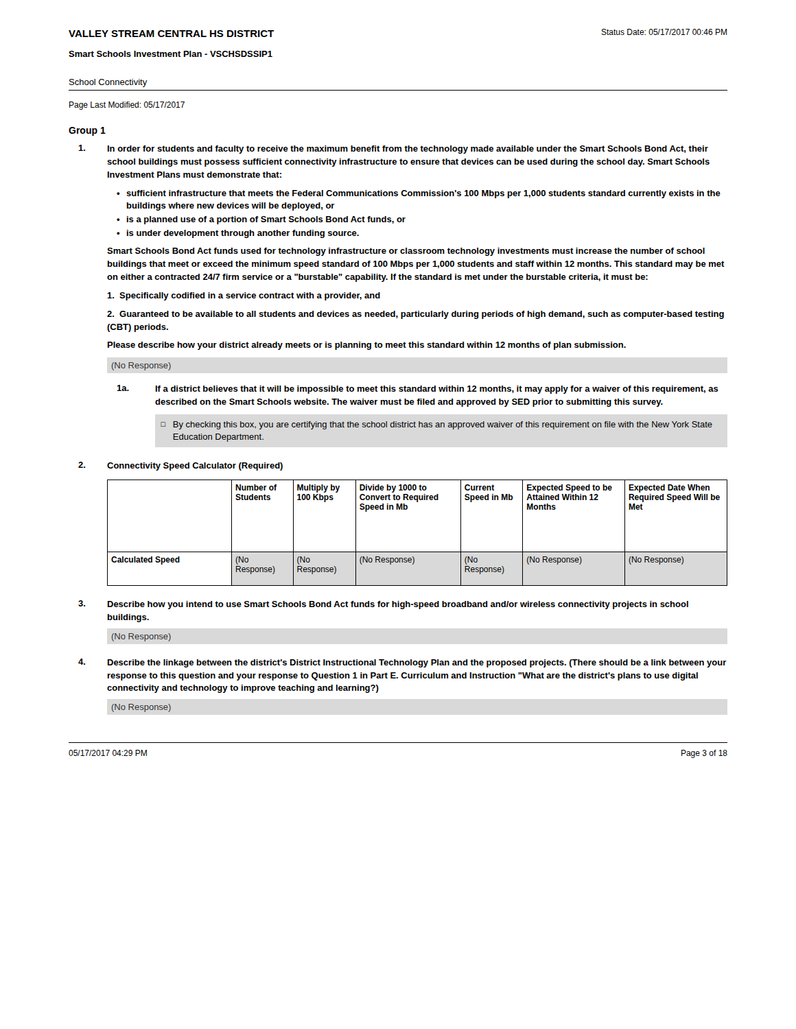VALLEY STREAM CENTRAL HS DISTRICT
Status Date: 05/17/2017 00:46 PM
Smart Schools Investment Plan - VSCHSDSSIP1
School Connectivity
Page Last Modified: 05/17/2017
Group 1
In order for students and faculty to receive the maximum benefit from the technology made available under the Smart Schools Bond Act, their school buildings must possess sufficient connectivity infrastructure to ensure that devices can be used during the school day. Smart Schools Investment Plans must demonstrate that:
sufficient infrastructure that meets the Federal Communications Commission's 100 Mbps per 1,000 students standard currently exists in the buildings where new devices will be deployed, or
is a planned use of a portion of Smart Schools Bond Act funds, or
is under development through another funding source.
Smart Schools Bond Act funds used for technology infrastructure or classroom technology investments must increase the number of school buildings that meet or exceed the minimum speed standard of 100 Mbps per 1,000 students and staff within 12 months. This standard may be met on either a contracted 24/7 firm service or a "burstable" capability. If the standard is met under the burstable criteria, it must be:
1. Specifically codified in a service contract with a provider, and
2. Guaranteed to be available to all students and devices as needed, particularly during periods of high demand, such as computer-based testing (CBT) periods.
Please describe how your district already meets or is planning to meet this standard within 12 months of plan submission.
(No Response)
1a.
If a district believes that it will be impossible to meet this standard within 12 months, it may apply for a waiver of this requirement, as described on the Smart Schools website. The waiver must be filed and approved by SED prior to submitting this survey.
☐ By checking this box, you are certifying that the school district has an approved waiver of this requirement on file with the New York State Education Department.
Connectivity Speed Calculator (Required)
| | Number of Students | Multiply by 100 Kbps | Divide by 1000 to Convert to Required Speed in Mb | Current Speed in Mb | Expected Speed to be Attained Within 12 Months | Expected Date When Required Speed Will be Met |
| --- | --- | --- | --- | --- | --- | --- |
| Calculated Speed | (No Response) | (No Response) | (No Response) | (No Response) | (No Response) | (No Response) |
Describe how you intend to use Smart Schools Bond Act funds for high-speed broadband and/or wireless connectivity projects in school buildings.
(No Response)
Describe the linkage between the district's District Instructional Technology Plan and the proposed projects. (There should be a link between your response to this question and your response to Question 1 in Part E. Curriculum and Instruction "What are the district's plans to use digital connectivity and technology to improve teaching and learning?)
(No Response)
05/17/2017 04:29 PM
Page 3 of 18